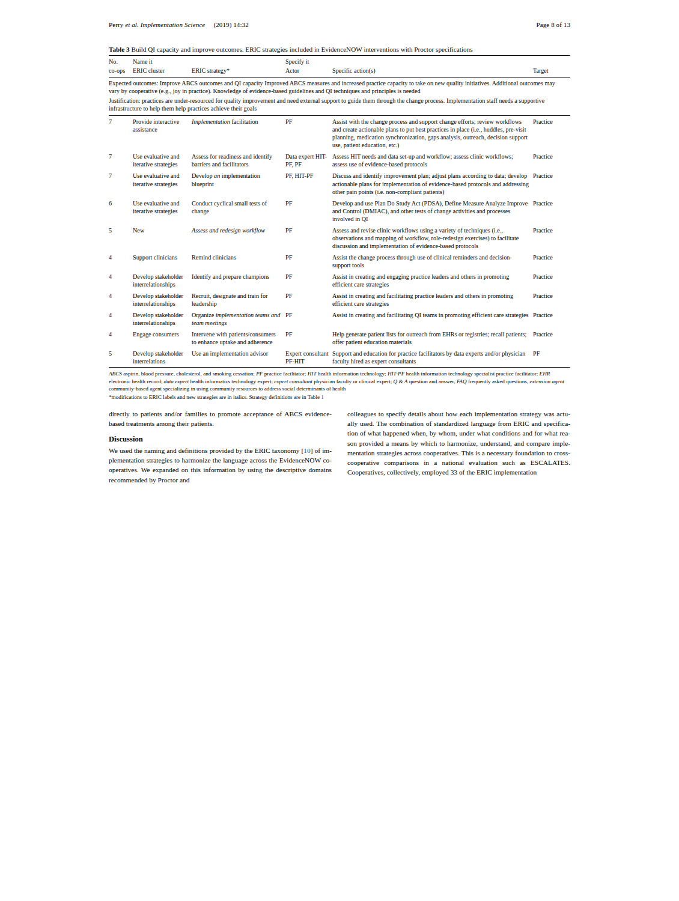Perry et al. Implementation Science (2019) 14:32
Page 8 of 13
Table 3 Build QI capacity and improve outcomes. ERIC strategies included in EvidenceNOW interventions with Proctor specifications
| Expected outcomes: Improve ABCS outcomes and QI capacity Improved ABCS measures and increased practice capacity to take on new quality initiatives. Additional outcomes may vary by cooperative (e.g., joy in practice). Knowledge of evidence-based guidelines and QI techniques and principles is needed Justification: practices are under-resourced for quality improvement and need external support to guide them through the change process. Implementation staff needs a supportive infrastructure to help them help practices achieve their goals |
| No. | Name it | Specify it | |
| co-ops | ERIC cluster | ERIC strategy* | Actor | Specific action(s) | Target |
| 7 | Provide interactive assistance | Implementation facilitation | PF | Assist with the change process and support change efforts; review workflows and create actionable plans to put best practices in place (i.e., huddles, pre-visit planning, medication synchronization, gaps analysis, outreach, decision support use, patient education, etc.) | Practice |
| 7 | Use evaluative and iterative strategies | Assess for readiness and identify barriers and facilitators | Data expert HIT-PF, PF | Assess HIT needs and data set-up and workflow; assess clinic workflows; assess use of evidence-based protocols | Practice |
| 7 | Use evaluative and iterative strategies | Develop an implementation blueprint | PF, HIT-PF | Discuss and identify improvement plan; adjust plans according to data; develop actionable plans for implementation of evidence-based protocols and addressing other pain points (i.e. non-compliant patients) | Practice |
| 6 | Use evaluative and iterative strategies | Conduct cyclical small tests of change | PF | Develop and use Plan Do Study Act (PDSA), Define Measure Analyze Improve and Control (DMIAC), and other tests of change activities and processes involved in QI | Practice |
| 5 | New | Assess and redesign workflow | PF | Assess and revise clinic workflows using a variety of techniques (i.e., observations and mapping of workflow, role-redesign exercises) to facilitate discussion and implementation of evidence-based protocols | Practice |
| 4 | Support clinicians | Remind clinicians | PF | Assist the change process through use of clinical reminders and decision-support tools | Practice |
| 4 | Develop stakeholder interrelationships | Identify and prepare champions | PF | Assist in creating and engaging practice leaders and others in promoting efficient care strategies | Practice |
| 4 | Develop stakeholder interrelationships | Recruit, designate and train for leadership | PF | Assist in creating and facilitating practice leaders and others in promoting efficient care strategies | Practice |
| 4 | Develop stakeholder interrelationships | Organize implementation teams and team meetings | PF | Assist in creating and facilitating QI teams in promoting efficient care strategies | Practice |
| 4 | Engage consumers | Intervene with patients/consumers to enhance uptake and adherence | PF | Help generate patient lists for outreach from EHRs or registries; recall patients; offer patient education materials | Practice |
| 5 | Develop stakeholder interrelations | Use an implementation advisor | Expert consultant PF-HIT | Support and education for practice facilitators by data experts and/or physician faculty hired as expert consultants | PF |
ABCS aspirin, blood pressure, cholesterol, and smoking cessation; PF practice facilitator; HIT health information technology; HIT-PF health information technology specialist practice facilitator; EHR electronic health record; data expert health informatics technology expert; expert consultant physician faculty or clinical expert; Q & A question and answer, FAQ frequently asked questions, extension agent community-based agent specializing in using community resources to address social determinants of health
*modifications to ERIC labels and new strategies are in italics. Strategy definitions are in Table 1
directly to patients and/or families to promote acceptance of ABCS evidence-based treatments among their patients.
Discussion
We used the naming and definitions provided by the ERIC taxonomy [10] of implementation strategies to harmonize the language across the EvidenceNOW cooperatives. We expanded on this information by using the descriptive domains recommended by Proctor and
colleagues to specify details about how each implementation strategy was actually used. The combination of standardized language from ERIC and specification of what happened when, by whom, under what conditions and for what reason provided a means by which to harmonize, understand, and compare implementation strategies across cooperatives. This is a necessary foundation to cross-cooperative comparisons in a national evaluation such as ESCALATES. Cooperatives, collectively, employed 33 of the ERIC implementation